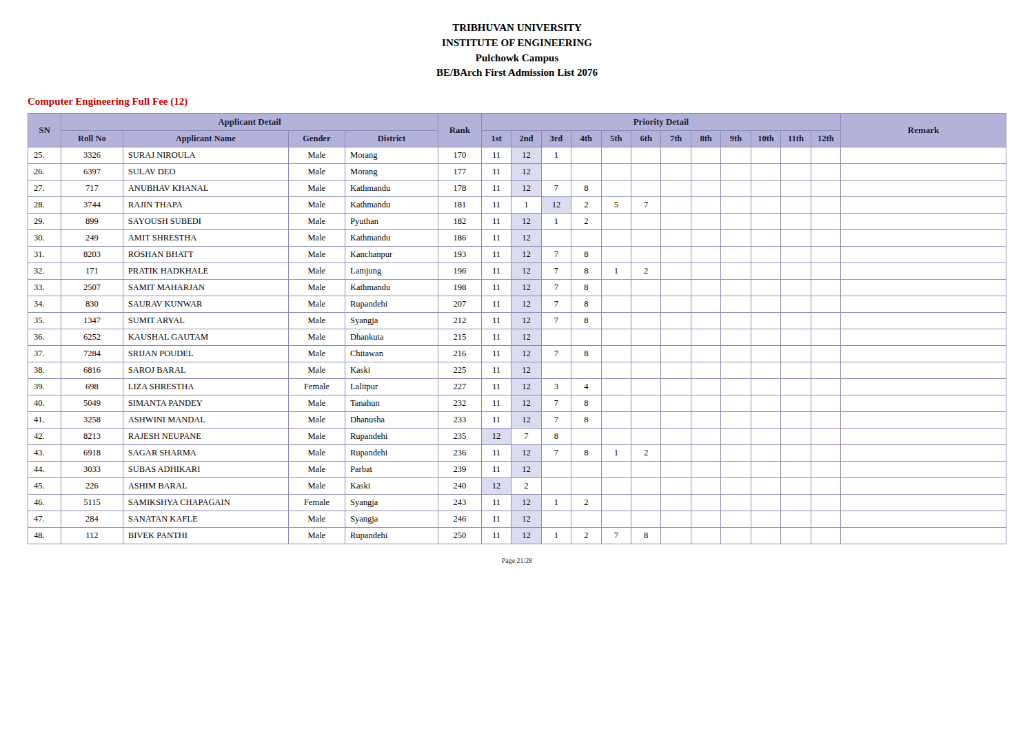TRIBHUVAN UNIVERSITY INSTITUTE OF ENGINEERING Pulchowk Campus BE/BArch First Admission List 2076
Computer Engineering Full Fee (12)
| SN | Applicant Detail | Rank | Priority Detail | Remark |
| --- | --- | --- | --- | --- |
| Roll No | Applicant Name | Gender | District | 1st | 2nd | 3rd | 4th | 5th | 6th | 7th | 8th | 9th | 10th | 11th | 12th |
| 25. | 3326 | SURAJ NIROULA | Male | Morang | 170 | 11 | 12 | 1 | | | | | | | | | | |
| 26. | 6397 | SULAV DEO | Male | Morang | 177 | 11 | 12 | | | | | | | | | | | |
| 27. | 717 | ANUBHAV KHANAL | Male | Kathmandu | 178 | 11 | 12 | 7 | 8 | | | | | | | | | |
| 28. | 3744 | RAJIN THAPA | Male | Kathmandu | 181 | 11 | 1 | 12 | 2 | 5 | 7 | | | | | | | |
| 29. | 899 | SAYOUSH SUBEDI | Male | Pyuthan | 182 | 11 | 12 | 1 | 2 | | | | | | | | | |
| 30. | 249 | AMIT SHRESTHA | Male | Kathmandu | 186 | 11 | 12 | | | | | | | | | | | |
| 31. | 8203 | ROSHAN BHATT | Male | Kanchanpur | 193 | 11 | 12 | 7 | 8 | | | | | | | | | |
| 32. | 171 | PRATIK HADKHALE | Male | Lamjung | 196 | 11 | 12 | 7 | 8 | 1 | 2 | | | | | | | |
| 33. | 2507 | SAMIT MAHARJAN | Male | Kathmandu | 198 | 11 | 12 | 7 | 8 | | | | | | | | | |
| 34. | 830 | SAURAV KUNWAR | Male | Rupandehi | 207 | 11 | 12 | 7 | 8 | | | | | | | | | |
| 35. | 1347 | SUMIT ARYAL | Male | Syangja | 212 | 11 | 12 | 7 | 8 | | | | | | | | | |
| 36. | 6252 | KAUSHAL GAUTAM | Male | Dhankuta | 215 | 11 | 12 | | | | | | | | | | | |
| 37. | 7284 | SRIJAN POUDEL | Male | Chitawan | 216 | 11 | 12 | 7 | 8 | | | | | | | | | |
| 38. | 6816 | SAROJ BARAL | Male | Kaski | 225 | 11 | 12 | | | | | | | | | | | |
| 39. | 698 | LIZA SHRESTHA | Female | Lalitpur | 227 | 11 | 12 | 3 | 4 | | | | | | | | | |
| 40. | 5049 | SIMANTA PANDEY | Male | Tanahun | 232 | 11 | 12 | 7 | 8 | | | | | | | | | |
| 41. | 3258 | ASHWINI MANDAL | Male | Dhanusha | 233 | 11 | 12 | 7 | 8 | | | | | | | | | |
| 42. | 8213 | RAJESH NEUPANE | Male | Rupandehi | 235 | 12 | 7 | 8 | | | | | | | | | | |
| 43. | 6918 | SAGAR SHARMA | Male | Rupandehi | 236 | 11 | 12 | 7 | 8 | 1 | 2 | | | | | | | |
| 44. | 3033 | SUBAS ADHIKARI | Male | Parbat | 239 | 11 | 12 | | | | | | | | | | | |
| 45. | 226 | ASHIM BARAL | Male | Kaski | 240 | 12 | 2 | | | | | | | | | | | |
| 46. | 5115 | SAMIKSHYA CHAPAGAIN | Female | Syangja | 243 | 11 | 12 | 1 | 2 | | | | | | | | | |
| 47. | 284 | SANATAN KAFLE | Male | Syangja | 246 | 11 | 12 | | | | | | | | | | | |
| 48. | 112 | BIVEK PANTHI | Male | Rupandehi | 250 | 11 | 12 | 1 | 2 | 7 | 8 | | | | | | | |
Page 21/28